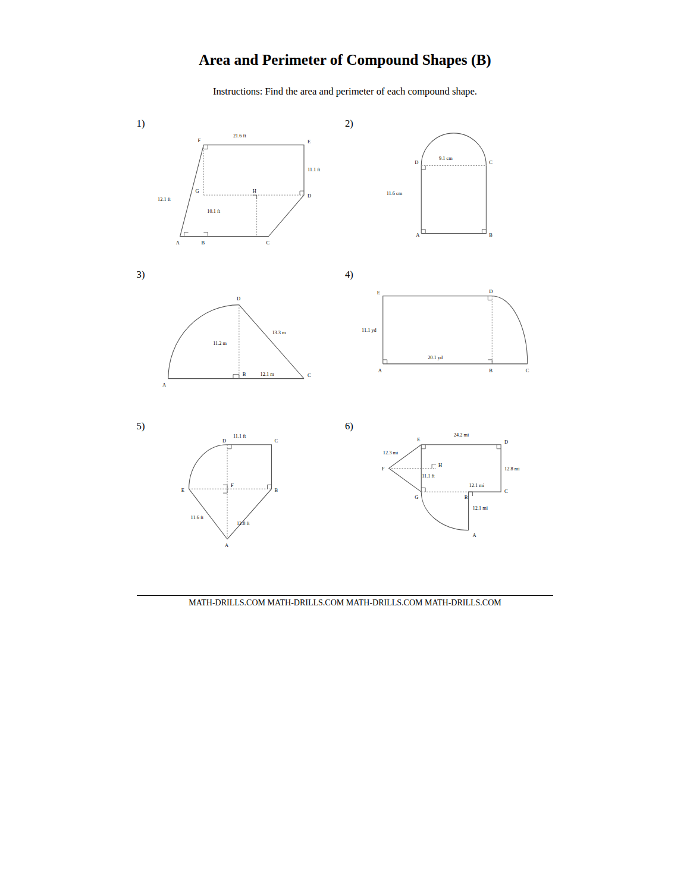Area and Perimeter of Compound Shapes (B)
Instructions: Find the area and perimeter of each compound shape.
1)
A B C D E F G H 21.6 ft 11.1 ft 12.1 ft 10.1 ft
2)
A B C D 9.1 cm 11.6 cm
3)
A B C D 13.3 m 11.2 m 12.1 m
4)
E D A B C 11.1 yd 20.1 yd
5)
D C B E A F 11.1 ft 11.6 ft 12.8 ft
6)
E D C B A G F H 24.2 mi 12.3 mi 12.8 mi 11.1 ft 12.1 mi 12.1 mi
MATH-DRILLS.COM MATH-DRILLS.COM MATH-DRILLS.COM MATH-DRILLS.COM